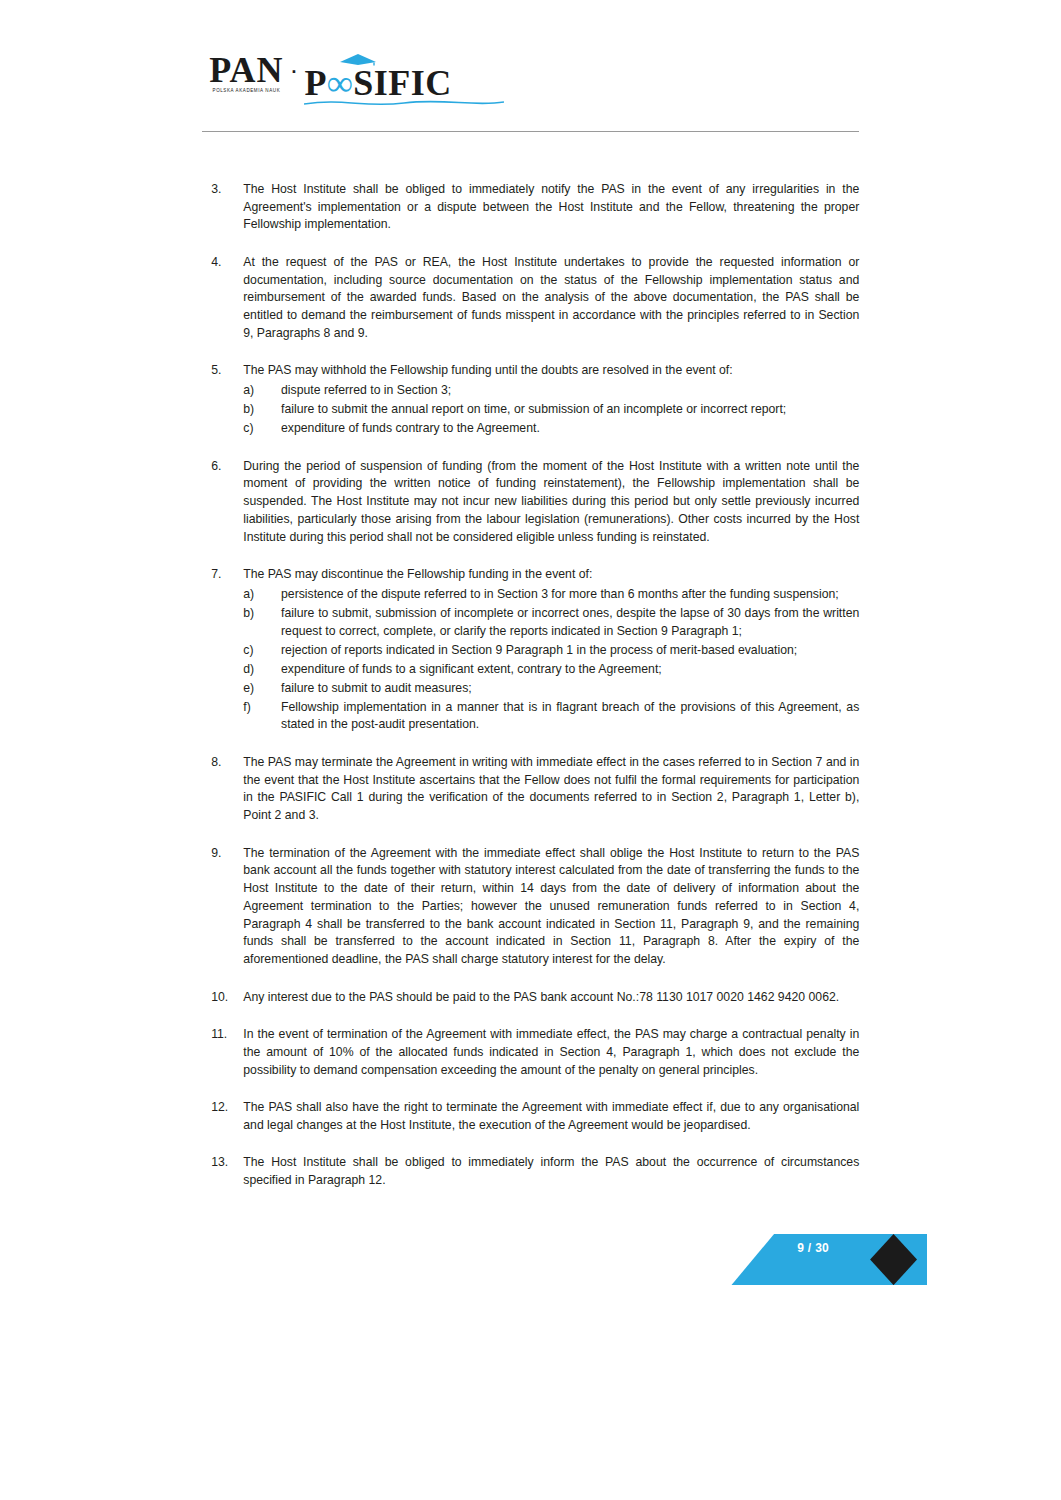PAN
POLSKA AKADEMIA NAUK
·
P∞SIFIC
The Host Institute shall be obliged to immediately notify the PAS in the event of any irregularities in the Agreement's implementation or a dispute between the Host Institute and the Fellow, threatening the proper Fellowship implementation.
At the request of the PAS or REA, the Host Institute undertakes to provide the requested information or documentation, including source documentation on the status of the Fellowship implementation status and reimbursement of the awarded funds. Based on the analysis of the above documentation, the PAS shall be entitled to demand the reimbursement of funds misspent in accordance with the principles referred to in Section 9, Paragraphs 8 and 9.
The PAS may withhold the Fellowship funding until the doubts are resolved in the event of:
dispute referred to in Section 3;
failure to submit the annual report on time, or submission of an incomplete or incorrect report;
expenditure of funds contrary to the Agreement.
During the period of suspension of funding (from the moment of the Host Institute with a written note until the moment of providing the written notice of funding reinstatement), the Fellowship implementation shall be suspended. The Host Institute may not incur new liabilities during this period but only settle previously incurred liabilities, particularly those arising from the labour legislation (remunerations). Other costs incurred by the Host Institute during this period shall not be considered eligible unless funding is reinstated.
The PAS may discontinue the Fellowship funding in the event of:
persistence of the dispute referred to in Section 3 for more than 6 months after the funding suspension;
failure to submit, submission of incomplete or incorrect ones, despite the lapse of 30 days from the written request to correct, complete, or clarify the reports indicated in Section 9 Paragraph 1;
rejection of reports indicated in Section 9 Paragraph 1 in the process of merit-based evaluation;
expenditure of funds to a significant extent, contrary to the Agreement;
failure to submit to audit measures;
Fellowship implementation in a manner that is in flagrant breach of the provisions of this Agreement, as stated in the post-audit presentation.
The PAS may terminate the Agreement in writing with immediate effect in the cases referred to in Section 7 and in the event that the Host Institute ascertains that the Fellow does not fulfil the formal requirements for participation in the PASIFIC Call 1 during the verification of the documents referred to in Section 2, Paragraph 1, Letter b), Point 2 and 3.
The termination of the Agreement with the immediate effect shall oblige the Host Institute to return to the PAS bank account all the funds together with statutory interest calculated from the date of transferring the funds to the Host Institute to the date of their return, within 14 days from the date of delivery of information about the Agreement termination to the Parties; however the unused remuneration funds referred to in Section 4, Paragraph 4 shall be transferred to the bank account indicated in Section 11, Paragraph 9, and the remaining funds shall be transferred to the account indicated in Section 11, Paragraph 8. After the expiry of the aforementioned deadline, the PAS shall charge statutory interest for the delay.
Any interest due to the PAS should be paid to the PAS bank account No.:78 1130 1017 0020 1462 9420 0062.
In the event of termination of the Agreement with immediate effect, the PAS may charge a contractual penalty in the amount of 10% of the allocated funds indicated in Section 4, Paragraph 1, which does not exclude the possibility to demand compensation exceeding the amount of the penalty on general principles.
The PAS shall also have the right to terminate the Agreement with immediate effect if, due to any organisational and legal changes at the Host Institute, the execution of the Agreement would be jeopardised.
The Host Institute shall be obliged to immediately inform the PAS about the occurrence of circumstances specified in Paragraph 12.
9 / 30